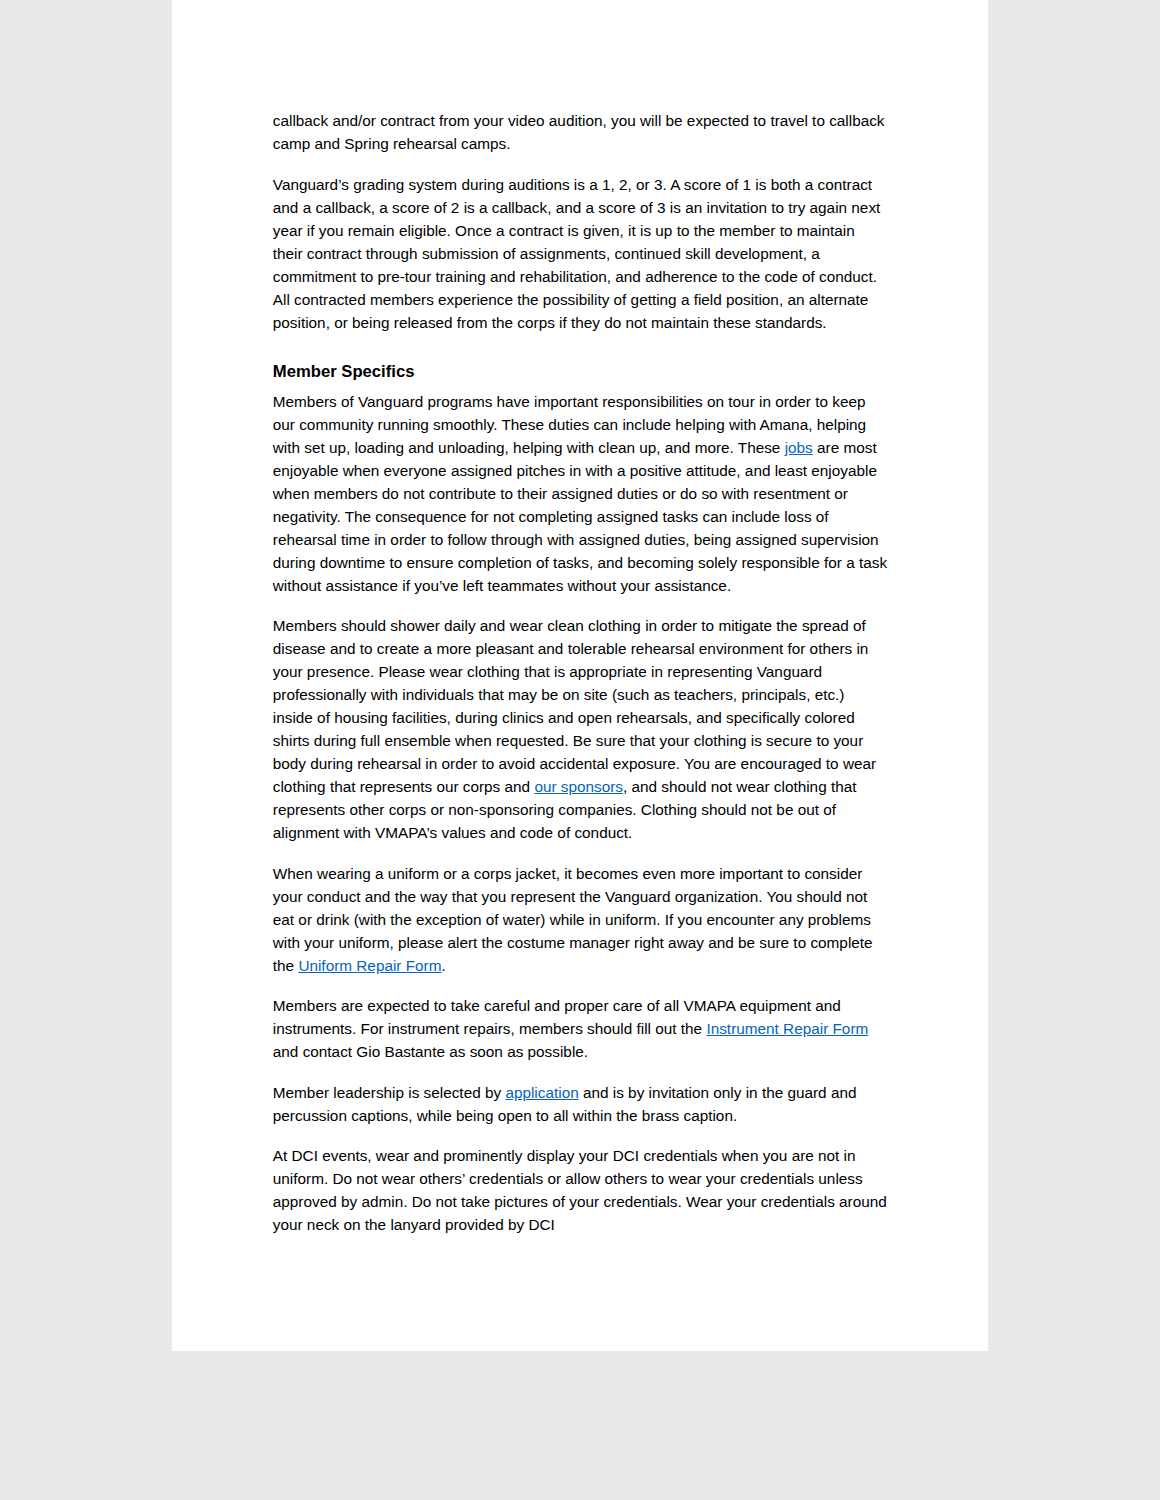callback and/or contract from your video audition, you will be expected to travel to callback camp and Spring rehearsal camps.
Vanguard’s grading system during auditions is a 1, 2, or 3. A score of 1 is both a contract and a callback, a score of 2 is a callback, and a score of 3 is an invitation to try again next year if you remain eligible. Once a contract is given, it is up to the member to maintain their contract through submission of assignments, continued skill development, a commitment to pre-tour training and rehabilitation, and adherence to the code of conduct. All contracted members experience the possibility of getting a field position, an alternate position, or being released from the corps if they do not maintain these standards.
Member Specifics
Members of Vanguard programs have important responsibilities on tour in order to keep our community running smoothly. These duties can include helping with Amana, helping with set up, loading and unloading, helping with clean up, and more. These jobs are most enjoyable when everyone assigned pitches in with a positive attitude, and least enjoyable when members do not contribute to their assigned duties or do so with resentment or negativity. The consequence for not completing assigned tasks can include loss of rehearsal time in order to follow through with assigned duties, being assigned supervision during downtime to ensure completion of tasks, and becoming solely responsible for a task without assistance if you’ve left teammates without your assistance.
Members should shower daily and wear clean clothing in order to mitigate the spread of disease and to create a more pleasant and tolerable rehearsal environment for others in your presence. Please wear clothing that is appropriate in representing Vanguard professionally with individuals that may be on site (such as teachers, principals, etc.) inside of housing facilities, during clinics and open rehearsals, and specifically colored shirts during full ensemble when requested. Be sure that your clothing is secure to your body during rehearsal in order to avoid accidental exposure. You are encouraged to wear clothing that represents our corps and our sponsors, and should not wear clothing that represents other corps or non-sponsoring companies. Clothing should not be out of alignment with VMAPA’s values and code of conduct.
When wearing a uniform or a corps jacket, it becomes even more important to consider your conduct and the way that you represent the Vanguard organization. You should not eat or drink (with the exception of water) while in uniform. If you encounter any problems with your uniform, please alert the costume manager right away and be sure to complete the Uniform Repair Form.
Members are expected to take careful and proper care of all VMAPA equipment and instruments. For instrument repairs, members should fill out the Instrument Repair Form and contact Gio Bastante as soon as possible.
Member leadership is selected by application and is by invitation only in the guard and percussion captions, while being open to all within the brass caption.
At DCI events, wear and prominently display your DCI credentials when you are not in uniform. Do not wear others’ credentials or allow others to wear your credentials unless approved by admin. Do not take pictures of your credentials. Wear your credentials around your neck on the lanyard provided by DCI